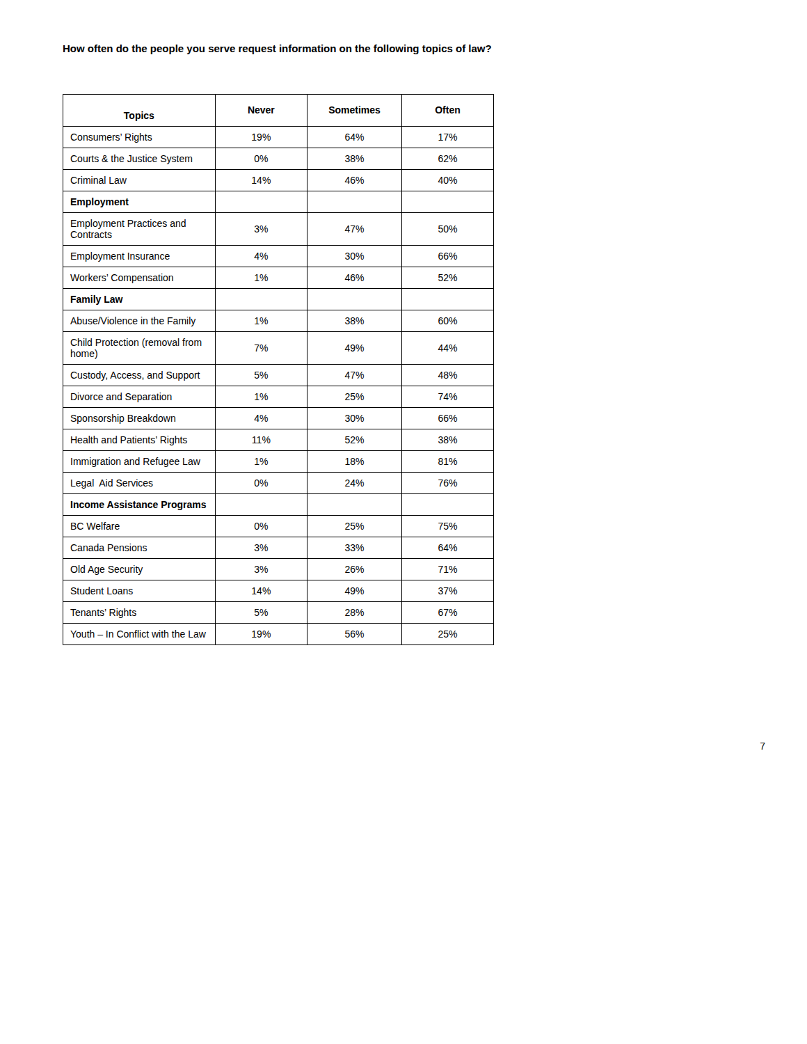How often do the people you serve request information on the following topics of law?
| Topics | Never | Sometimes | Often |
| --- | --- | --- | --- |
| Consumers’ Rights | 19% | 64% | 17% |
| Courts & the Justice System | 0% | 38% | 62% |
| Criminal Law | 14% | 46% | 40% |
| Employment | | | |
| Employment Practices and Contracts | 3% | 47% | 50% |
| Employment Insurance | 4% | 30% | 66% |
| Workers’ Compensation | 1% | 46% | 52% |
| Family Law | | | |
| Abuse/Violence in the Family | 1% | 38% | 60% |
| Child Protection (removal from home) | 7% | 49% | 44% |
| Custody, Access, and Support | 5% | 47% | 48% |
| Divorce and Separation | 1% | 25% | 74% |
| Sponsorship Breakdown | 4% | 30% | 66% |
| Health and Patients’ Rights | 11% | 52% | 38% |
| Immigration and Refugee Law | 1% | 18% | 81% |
| Legal Aid Services | 0% | 24% | 76% |
| Income Assistance Programs | | | |
| BC Welfare | 0% | 25% | 75% |
| Canada Pensions | 3% | 33% | 64% |
| Old Age Security | 3% | 26% | 71% |
| Student Loans | 14% | 49% | 37% |
| Tenants’ Rights | 5% | 28% | 67% |
| Youth – In Conflict with the Law | 19% | 56% | 25% |
7